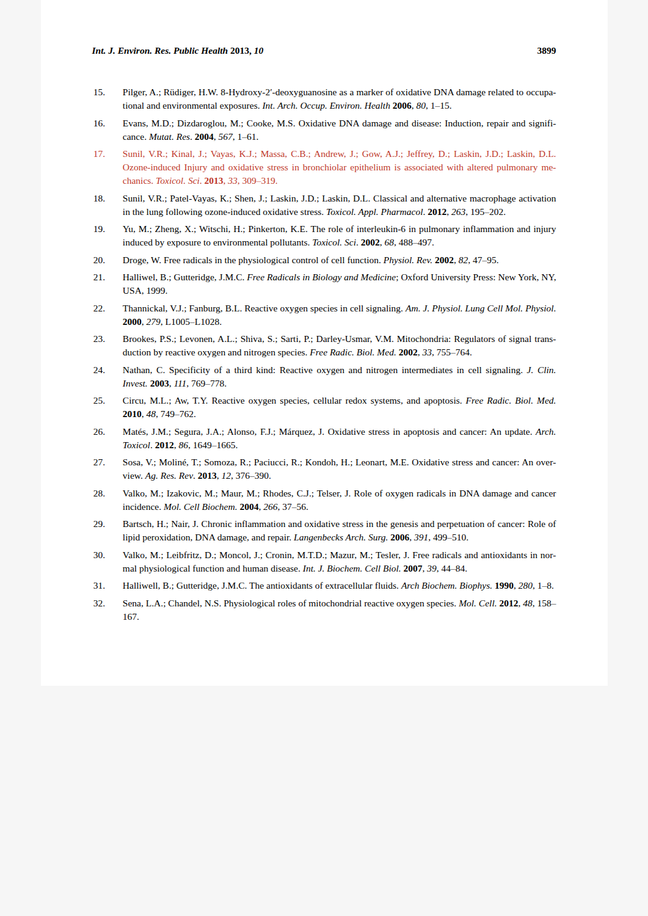Int. J. Environ. Res. Public Health 2013, 10 3899
15. Pilger, A.; Rüdiger, H.W. 8-Hydroxy-2′-deoxyguanosine as a marker of oxidative DNA damage related to occupational and environmental exposures. Int. Arch. Occup. Environ. Health 2006, 80, 1–15.
16. Evans, M.D.; Dizdaroglou, M.; Cooke, M.S. Oxidative DNA damage and disease: Induction, repair and significance. Mutat. Res. 2004, 567, 1–61.
17. Sunil, V.R.; Kinal, J.; Vayas, K.J.; Massa, C.B.; Andrew, J.; Gow, A.J.; Jeffrey, D.; Laskin, J.D.; Laskin, D.L. Ozone-induced Injury and oxidative stress in bronchiolar epithelium is associated with altered pulmonary mechanics. Toxicol. Sci. 2013, 33, 309–319.
18. Sunil, V.R.; Patel-Vayas, K.; Shen, J.; Laskin, J.D.; Laskin, D.L. Classical and alternative macrophage activation in the lung following ozone-induced oxidative stress. Toxicol. Appl. Pharmacol. 2012, 263, 195–202.
19. Yu, M.; Zheng, X.; Witschi, H.; Pinkerton, K.E. The role of interleukin-6 in pulmonary inflammation and injury induced by exposure to environmental pollutants. Toxicol. Sci. 2002, 68, 488–497.
20. Droge, W. Free radicals in the physiological control of cell function. Physiol. Rev. 2002, 82, 47–95.
21. Halliwel, B.; Gutteridge, J.M.C. Free Radicals in Biology and Medicine; Oxford University Press: New York, NY, USA, 1999.
22. Thannickal, V.J.; Fanburg, B.L. Reactive oxygen species in cell signaling. Am. J. Physiol. Lung Cell Mol. Physiol. 2000, 279, L1005–L1028.
23. Brookes, P.S.; Levonen, A.L.; Shiva, S.; Sarti, P.; Darley-Usmar, V.M. Mitochondria: Regulators of signal transduction by reactive oxygen and nitrogen species. Free Radic. Biol. Med. 2002, 33, 755–764.
24. Nathan, C. Specificity of a third kind: Reactive oxygen and nitrogen intermediates in cell signaling. J. Clin. Invest. 2003, 111, 769–778.
25. Circu, M.L.; Aw, T.Y. Reactive oxygen species, cellular redox systems, and apoptosis. Free Radic. Biol. Med. 2010, 48, 749–762.
26. Matés, J.M.; Segura, J.A.; Alonso, F.J.; Márquez, J. Oxidative stress in apoptosis and cancer: An update. Arch. Toxicol. 2012, 86, 1649–1665.
27. Sosa, V.; Moliné, T.; Somoza, R.; Paciucci, R.; Kondoh, H.; Leonart, M.E. Oxidative stress and cancer: An overview. Ag. Res. Rev. 2013, 12, 376–390.
28. Valko, M.; Izakovic, M.; Maur, M.; Rhodes, C.J.; Telser, J. Role of oxygen radicals in DNA damage and cancer incidence. Mol. Cell Biochem. 2004, 266, 37–56.
29. Bartsch, H.; Nair, J. Chronic inflammation and oxidative stress in the genesis and perpetuation of cancer: Role of lipid peroxidation, DNA damage, and repair. Langenbecks Arch. Surg. 2006, 391, 499–510.
30. Valko, M.; Leibfritz, D.; Moncol, J.; Cronin, M.T.D.; Mazur, M.; Tesler, J. Free radicals and antioxidants in normal physiological function and human disease. Int. J. Biochem. Cell Biol. 2007, 39, 44–84.
31. Halliwell, B.; Gutteridge, J.M.C. The antioxidants of extracellular fluids. Arch Biochem. Biophys. 1990, 280, 1–8.
32. Sena, L.A.; Chandel, N.S. Physiological roles of mitochondrial reactive oxygen species. Mol. Cell. 2012, 48, 158–167.